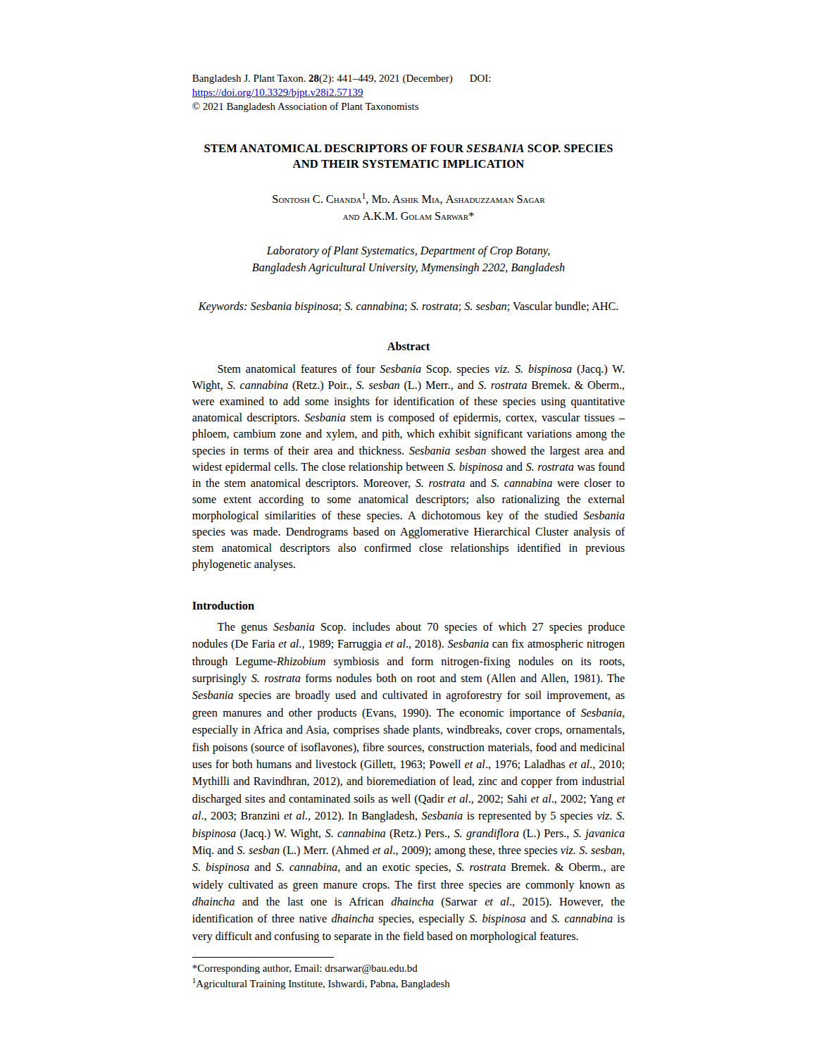Bangladesh J. Plant Taxon. 28(2): 441–449, 2021 (December)DOI: https://doi.org/10.3329/bjpt.v28i2.57139
© 2021 Bangladesh Association of Plant Taxonomists
STEM ANATOMICAL DESCRIPTORS OF FOUR SESBANIA SCOP. SPECIES
AND THEIR SYSTEMATIC IMPLICATION
Sontosh C. Chanda1, Md. Ashik Mia, Ashaduzzaman Sagar
and A.K.M. Golam Sarwar*
Laboratory of Plant Systematics, Department of Crop Botany,
Bangladesh Agricultural University, Mymensingh 2202, Bangladesh
Keywords: Sesbania bispinosa; S. cannabina; S. rostrata; S. sesban; Vascular bundle; AHC.
Abstract
Stem anatomical features of four Sesbania Scop. species viz. S. bispinosa (Jacq.) W. Wight, S. cannabina (Retz.) Poir., S. sesban (L.) Merr., and S. rostrata Bremek. & Oberm., were examined to add some insights for identification of these species using quantitative anatomical descriptors. Sesbania stem is composed of epidermis, cortex, vascular tissues – phloem, cambium zone and xylem, and pith, which exhibit significant variations among the species in terms of their area and thickness. Sesbania sesban showed the largest area and widest epidermal cells. The close relationship between S. bispinosa and S. rostrata was found in the stem anatomical descriptors. Moreover, S. rostrata and S. cannabina were closer to some extent according to some anatomical descriptors; also rationalizing the external morphological similarities of these species. A dichotomous key of the studied Sesbania species was made. Dendrograms based on Agglomerative Hierarchical Cluster analysis of stem anatomical descriptors also confirmed close relationships identified in previous phylogenetic analyses.
Introduction
The genus Sesbania Scop. includes about 70 species of which 27 species produce nodules (De Faria et al., 1989; Farruggia et al., 2018). Sesbania can fix atmospheric nitrogen through Legume-Rhizobium symbiosis and form nitrogen-fixing nodules on its roots, surprisingly S. rostrata forms nodules both on root and stem (Allen and Allen, 1981). The Sesbania species are broadly used and cultivated in agroforestry for soil improvement, as green manures and other products (Evans, 1990). The economic importance of Sesbania, especially in Africa and Asia, comprises shade plants, windbreaks, cover crops, ornamentals, fish poisons (source of isoflavones), fibre sources, construction materials, food and medicinal uses for both humans and livestock (Gillett, 1963; Powell et al., 1976; Laladhas et al., 2010; Mythilli and Ravindhran, 2012), and bioremediation of lead, zinc and copper from industrial discharged sites and contaminated soils as well (Qadir et al., 2002; Sahi et al., 2002; Yang et al., 2003; Branzini et al., 2012). In Bangladesh, Sesbania is represented by 5 species viz. S. bispinosa (Jacq.) W. Wight, S. cannabina (Retz.) Pers., S. grandiflora (L.) Pers., S. javanica Miq. and S. sesban (L.) Merr. (Ahmed et al., 2009); among these, three species viz. S. sesban, S. bispinosa and S. cannabina, and an exotic species, S. rostrata Bremek. & Oberm., are widely cultivated as green manure crops. The first three species are commonly known as dhaincha and the last one is African dhaincha (Sarwar et al., 2015). However, the identification of three native dhaincha species, especially S. bispinosa and S. cannabina is very difficult and confusing to separate in the field based on morphological features.
*Corresponding author, Email: drsarwar@bau.edu.bd
1Agricultural Training Institute, Ishwardi, Pabna, Bangladesh